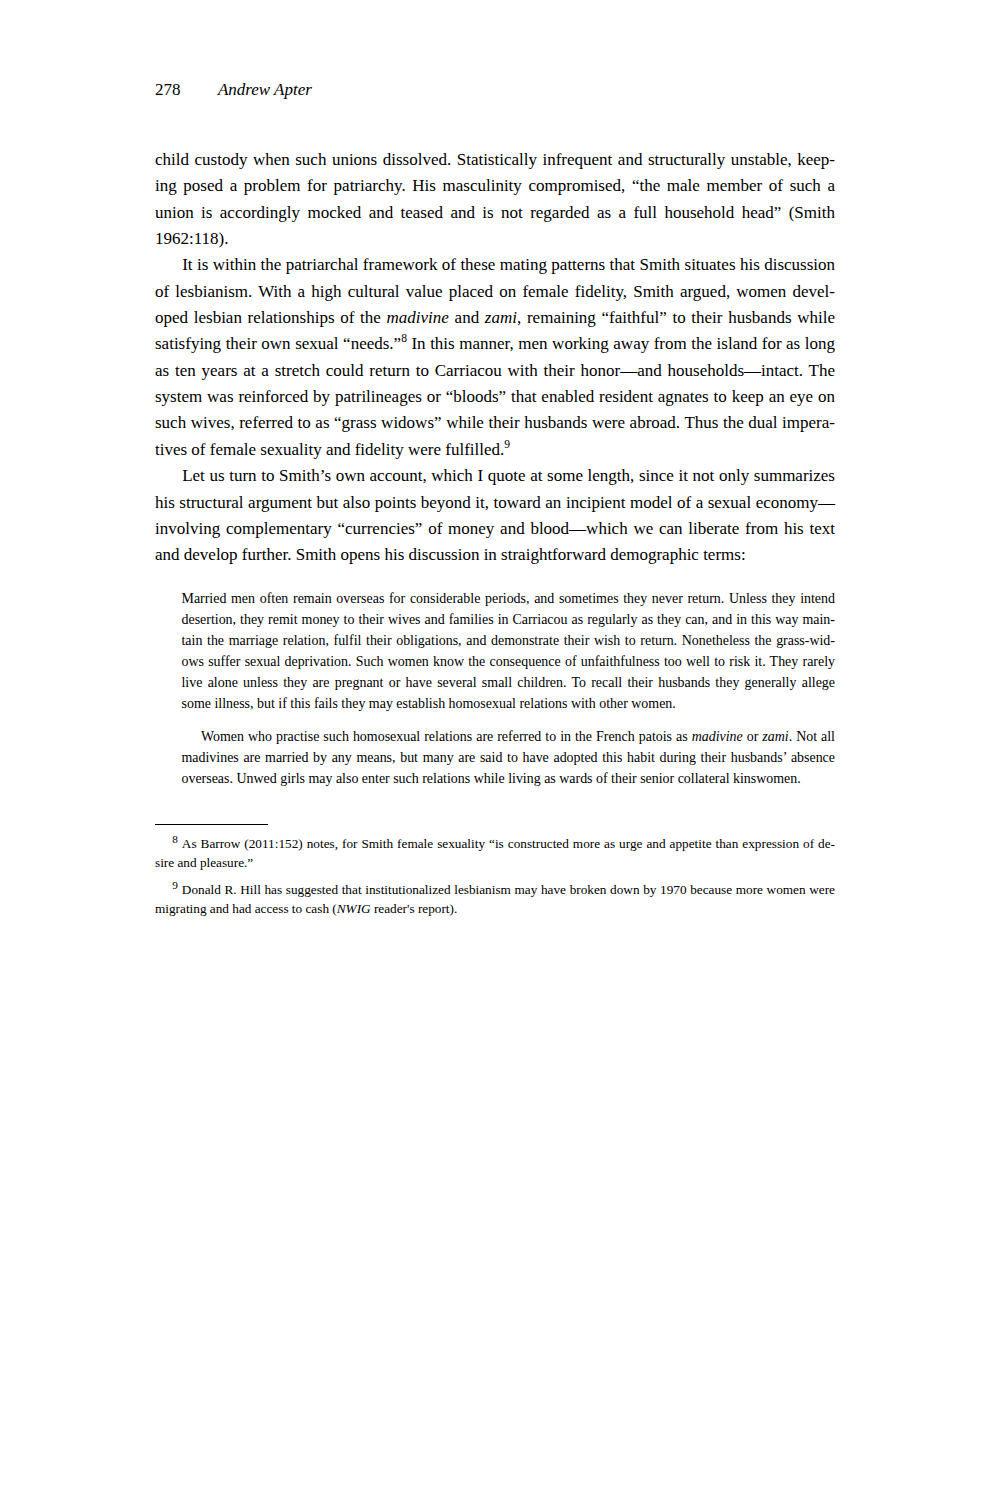278 Andrew Apter
child custody when such unions dissolved. Statistically infrequent and structurally unstable, keeping posed a problem for patriarchy. His masculinity compromised, “the male member of such a union is accordingly mocked and teased and is not regarded as a full household head” (Smith 1962:118).
It is within the patriarchal framework of these mating patterns that Smith situates his discussion of lesbianism. With a high cultural value placed on female fidelity, Smith argued, women developed lesbian relationships of the madivine and zami, remaining “faithful” to their husbands while satisfying their own sexual “needs.”8 In this manner, men working away from the island for as long as ten years at a stretch could return to Carriacou with their honor—and households—intact. The system was reinforced by patrilineages or “bloods” that enabled resident agnates to keep an eye on such wives, referred to as “grass widows” while their husbands were abroad. Thus the dual imperatives of female sexuality and fidelity were fulfilled.9
Let us turn to Smith’s own account, which I quote at some length, since it not only summarizes his structural argument but also points beyond it, toward an incipient model of a sexual economy—involving complementary “currencies” of money and blood—which we can liberate from his text and develop further. Smith opens his discussion in straightforward demographic terms:
Married men often remain overseas for considerable periods, and sometimes they never return. Unless they intend desertion, they remit money to their wives and families in Carriacou as regularly as they can, and in this way maintain the marriage relation, fulfil their obligations, and demonstrate their wish to return. Nonetheless the grass-widows suffer sexual deprivation. Such women know the consequence of unfaithfulness too well to risk it. They rarely live alone unless they are pregnant or have several small children. To recall their husbands they generally allege some illness, but if this fails they may establish homosexual relations with other women.
Women who practise such homosexual relations are referred to in the French patois as madivine or zami. Not all madivines are married by any means, but many are said to have adopted this habit during their husbands’ absence overseas. Unwed girls may also enter such relations while living as wards of their senior collateral kinswomen.
8 As Barrow (2011:152) notes, for Smith female sexuality “is constructed more as urge and appetite than expression of desire and pleasure.”
9 Donald R. Hill has suggested that institutionalized lesbianism may have broken down by 1970 because more women were migrating and had access to cash (NWIG reader's report).